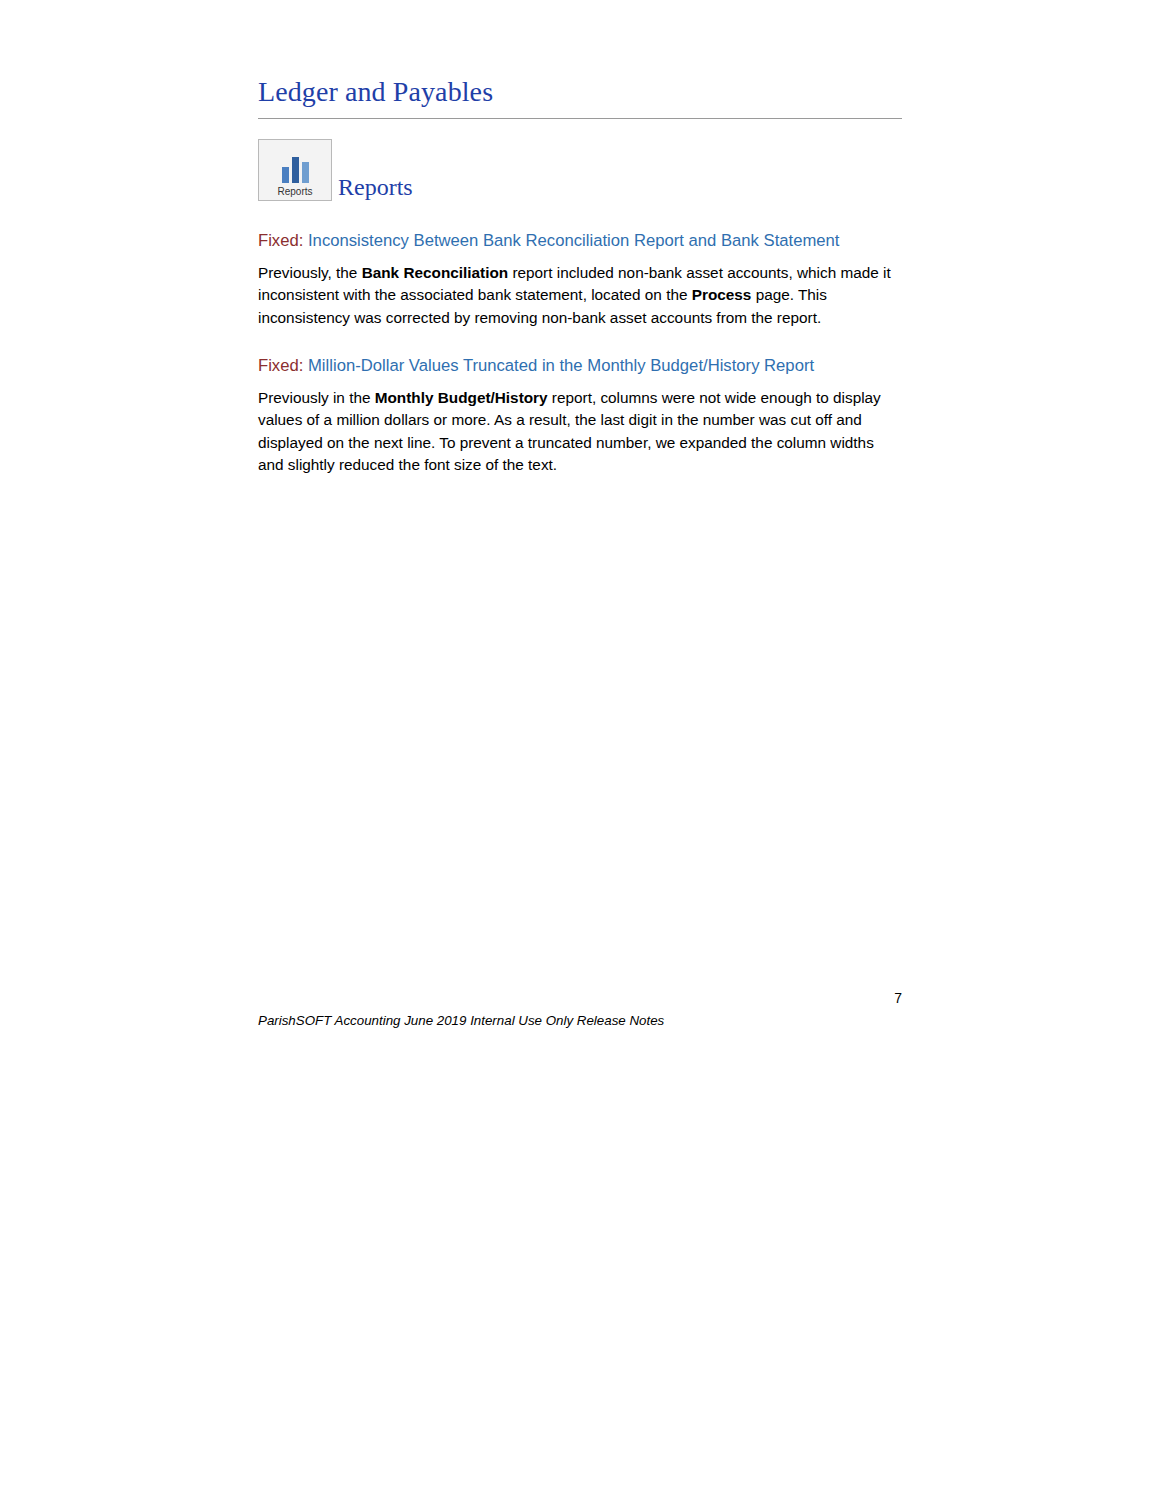Ledger and Payables
Reports Reports
Fixed: Inconsistency Between Bank Reconciliation Report and Bank Statement
Previously, the Bank Reconciliation report included non-bank asset accounts, which made it inconsistent with the associated bank statement, located on the Process page. This inconsistency was corrected by removing non-bank asset accounts from the report.
Fixed: Million-Dollar Values Truncated in the Monthly Budget/History Report
Previously in the Monthly Budget/History report, columns were not wide enough to display values of a million dollars or more. As a result, the last digit in the number was cut off and displayed on the next line. To prevent a truncated number, we expanded the column widths and slightly reduced the font size of the text.
7
ParishSOFT Accounting June 2019 Internal Use Only Release Notes